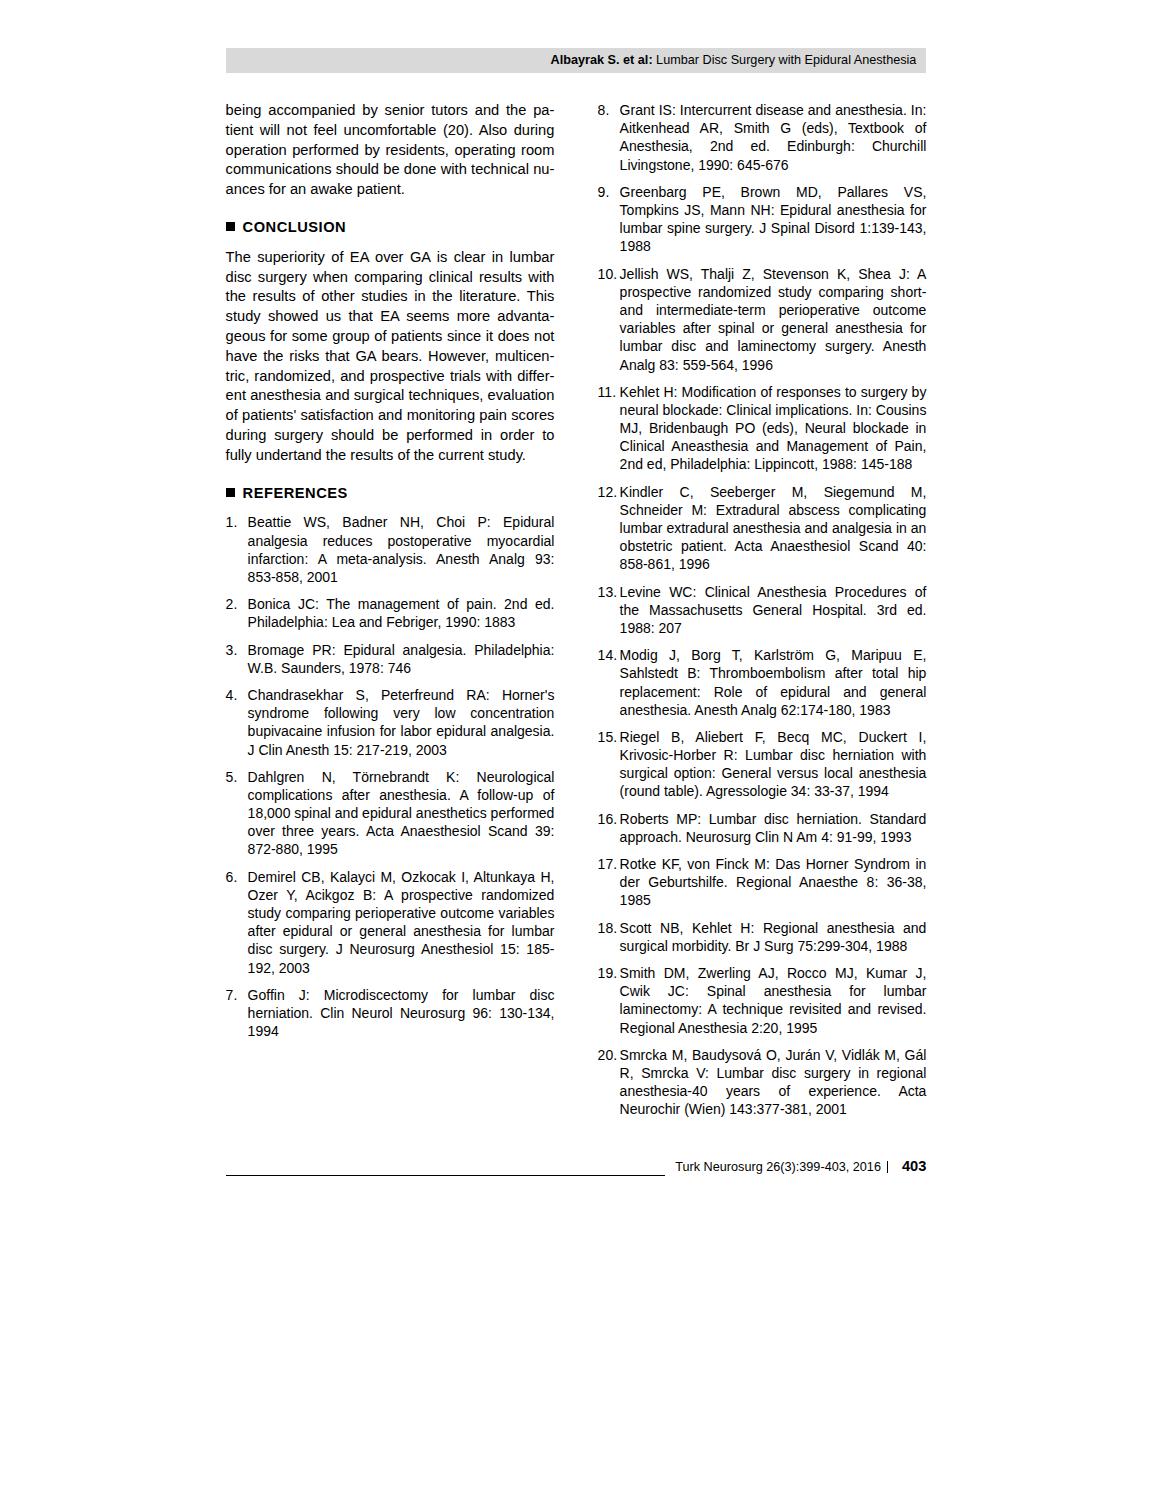Albayrak S. et al: Lumbar Disc Surgery with Epidural Anesthesia
being accompanied by senior tutors and the patient will not feel uncomfortable (20). Also during operation performed by residents, operating room communications should be done with technical nuances for an awake patient.
CONCLUSION
The superiority of EA over GA is clear in lumbar disc surgery when comparing clinical results with the results of other studies in the literature. This study showed us that EA seems more advantageous for some group of patients since it does not have the risks that GA bears. However, multicentric, randomized, and prospective trials with different anesthesia and surgical techniques, evaluation of patients' satisfaction and monitoring pain scores during surgery should be performed in order to fully undertand the results of the current study.
REFERENCES
Beattie WS, Badner NH, Choi P: Epidural analgesia reduces postoperative myocardial infarction: A meta-analysis. Anesth Analg 93: 853-858, 2001
Bonica JC: The management of pain. 2nd ed. Philadelphia: Lea and Febriger, 1990: 1883
Bromage PR: Epidural analgesia. Philadelphia: W.B. Saunders, 1978: 746
Chandrasekhar S, Peterfreund RA: Horner's syndrome following very low concentration bupivacaine infusion for labor epidural analgesia. J Clin Anesth 15: 217-219, 2003
Dahlgren N, Törnebrandt K: Neurological complications after anesthesia. A follow-up of 18,000 spinal and epidural anesthetics performed over three years. Acta Anaesthesiol Scand 39: 872-880, 1995
Demirel CB, Kalayci M, Ozkocak I, Altunkaya H, Ozer Y, Acikgoz B: A prospective randomized study comparing perioperative outcome variables after epidural or general anesthesia for lumbar disc surgery. J Neurosurg Anesthesiol 15: 185-192, 2003
Goffin J: Microdiscectomy for lumbar disc herniation. Clin Neurol Neurosurg 96: 130-134, 1994
Grant IS: Intercurrent disease and anesthesia. In: Aitkenhead AR, Smith G (eds), Textbook of Anesthesia, 2nd ed. Edinburgh: Churchill Livingstone, 1990: 645-676
Greenbarg PE, Brown MD, Pallares VS, Tompkins JS, Mann NH: Epidural anesthesia for lumbar spine surgery. J Spinal Disord 1:139-143, 1988
Jellish WS, Thalji Z, Stevenson K, Shea J: A prospective randomized study comparing short- and intermediate-term perioperative outcome variables after spinal or general anesthesia for lumbar disc and laminectomy surgery. Anesth Analg 83: 559-564, 1996
Kehlet H: Modification of responses to surgery by neural blockade: Clinical implications. In: Cousins MJ, Bridenbaugh PO (eds), Neural blockade in Clinical Aneasthesia and Management of Pain, 2nd ed, Philadelphia: Lippincott, 1988: 145-188
Kindler C, Seeberger M, Siegemund M, Schneider M: Extradural abscess complicating lumbar extradural anesthesia and analgesia in an obstetric patient. Acta Anaesthesiol Scand 40: 858-861, 1996
Levine WC: Clinical Anesthesia Procedures of the Massachusetts General Hospital. 3rd ed. 1988: 207
Modig J, Borg T, Karlström G, Maripuu E, Sahlstedt B: Thromboembolism after total hip replacement: Role of epidural and general anesthesia. Anesth Analg 62:174-180, 1983
Riegel B, Aliebert F, Becq MC, Duckert I, Krivosic-Horber R: Lumbar disc herniation with surgical option: General versus local anesthesia (round table). Agressologie 34: 33-37, 1994
Roberts MP: Lumbar disc herniation. Standard approach. Neurosurg Clin N Am 4: 91-99, 1993
Rotke KF, von Finck M: Das Horner Syndrom in der Geburtshilfe. Regional Anaesthe 8: 36-38, 1985
Scott NB, Kehlet H: Regional anesthesia and surgical morbidity. Br J Surg 75:299-304, 1988
Smith DM, Zwerling AJ, Rocco MJ, Kumar J, Cwik JC: Spinal anesthesia for lumbar laminectomy: A technique revisited and revised. Regional Anesthesia 2:20, 1995
Smrcka M, Baudysová O, Jurán V, Vidlák M, Gál R, Smrcka V: Lumbar disc surgery in regional anesthesia-40 years of experience. Acta Neurochir (Wien) 143:377-381, 2001
Turk Neurosurg 26(3):399-403, 2016
403